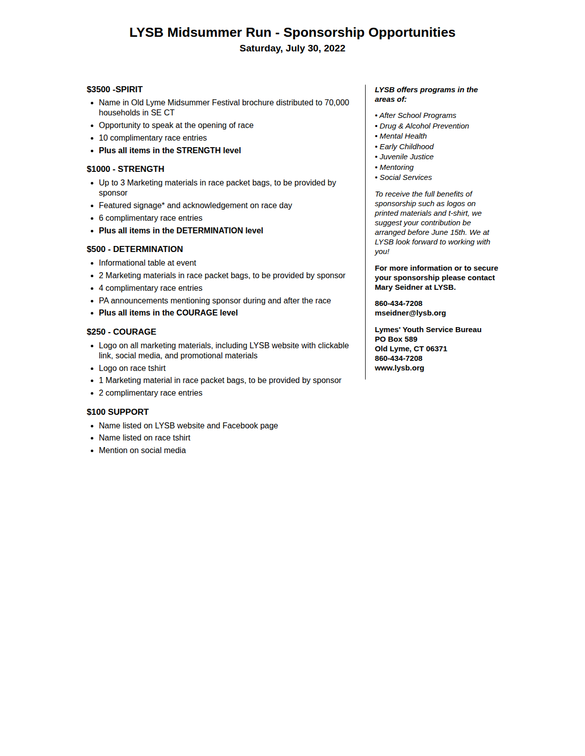LYSB Midsummer Run - Sponsorship Opportunities
Saturday, July 30, 2022
$3500 -SPIRIT
Name in Old Lyme Midsummer Festival brochure distributed to 70,000 households in SE CT
Opportunity to speak at the opening of race
10 complimentary race entries
Plus all items in the STRENGTH level
$1000 - STRENGTH
Up to 3 Marketing materials in race packet bags, to be provided by sponsor
Featured signage* and acknowledgement on race day
6 complimentary race entries
Plus all items in the DETERMINATION level
$500 - DETERMINATION
Informational table at event
2 Marketing materials in race packet bags, to be provided by sponsor
4 complimentary race entries
PA announcements mentioning sponsor during and after the race
Plus all items in the COURAGE level
$250 - COURAGE
Logo on all marketing materials, including LYSB website with clickable link, social media, and promotional materials
Logo on race tshirt
1 Marketing material in race packet bags, to be provided by sponsor
2 complimentary race entries
$100 SUPPORT
Name listed on LYSB website and Facebook page
Name listed on race tshirt
Mention on social media
LYSB offers programs in the areas of:
After School Programs
Drug & Alcohol Prevention
Mental Health
Early Childhood
Juvenile Justice
Mentoring
Social Services
To receive the full benefits of sponsorship such as logos on printed materials and t-shirt, we suggest your contribution be arranged before June 15th. We at LYSB look forward to working with you!
For more information or to secure your sponsorship please contact Mary Seidner at LYSB.
860-434-7208
mseidner@lysb.org
Lymes' Youth Service Bureau
PO Box 589
Old Lyme, CT 06371
860-434-7208
www.lysb.org